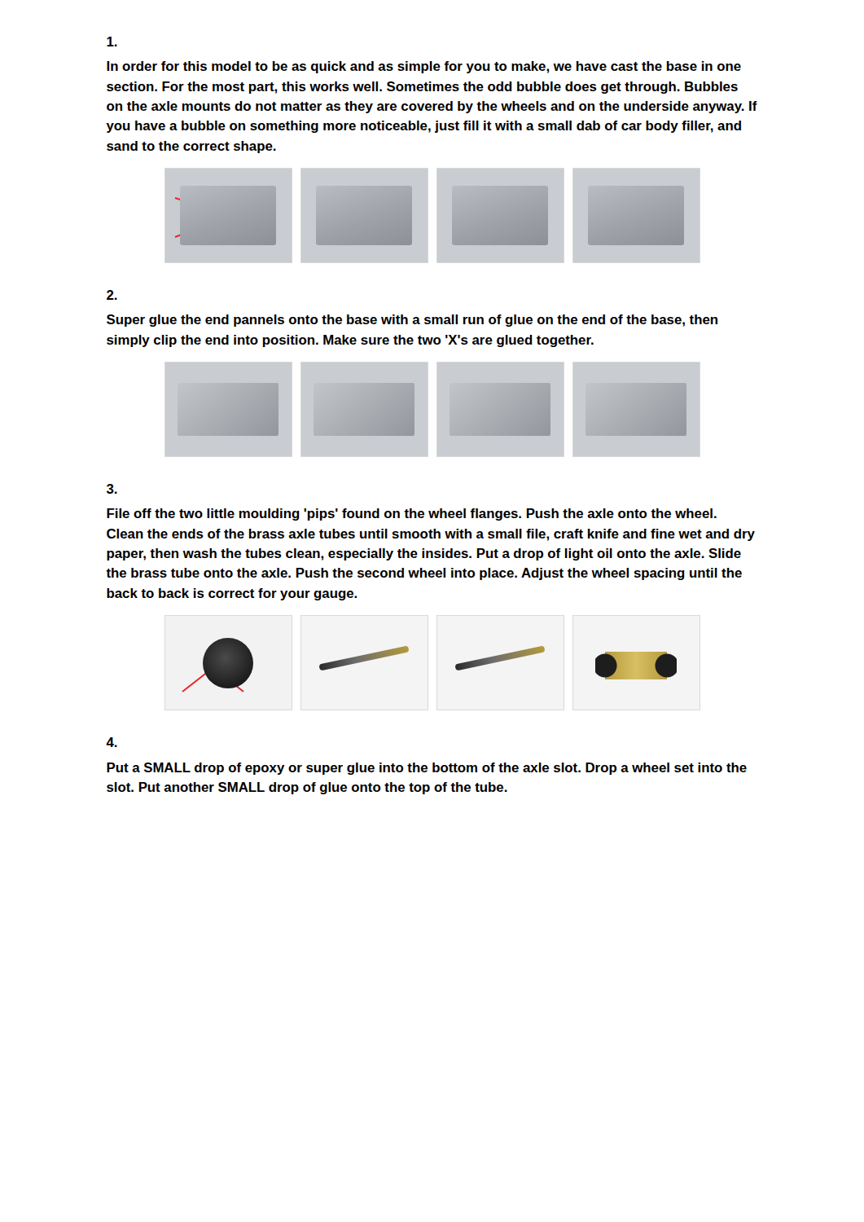1.
In order for this model to be as quick and as simple for you to make, we have cast the base in one section. For the most part, this works well. Sometimes the odd bubble does get through. Bubbles on the axle mounts do not matter as they are covered by the wheels and on the underside anyway. If you have a bubble on something more noticeable, just fill it with a small dab of car body filler, and sand to the correct shape.
2.
Super glue the end pannels onto the base with a small run of glue on the end of the base, then simply clip the end into position. Make sure the two 'X's are glued together.
3.
File off the two little moulding 'pips' found on the wheel flanges. Push the axle onto the wheel. Clean the ends of the brass axle tubes until smooth with a small file, craft knife and fine wet and dry paper, then wash the tubes clean, especially the insides. Put a drop of light oil onto the axle. Slide the brass tube onto the axle. Push the second wheel into place. Adjust the wheel spacing until the back to back is correct for your gauge.
4.
Put a SMALL drop of epoxy or super glue into the bottom of the axle slot. Drop a wheel set into the slot. Put another SMALL drop of glue onto the top of the tube.